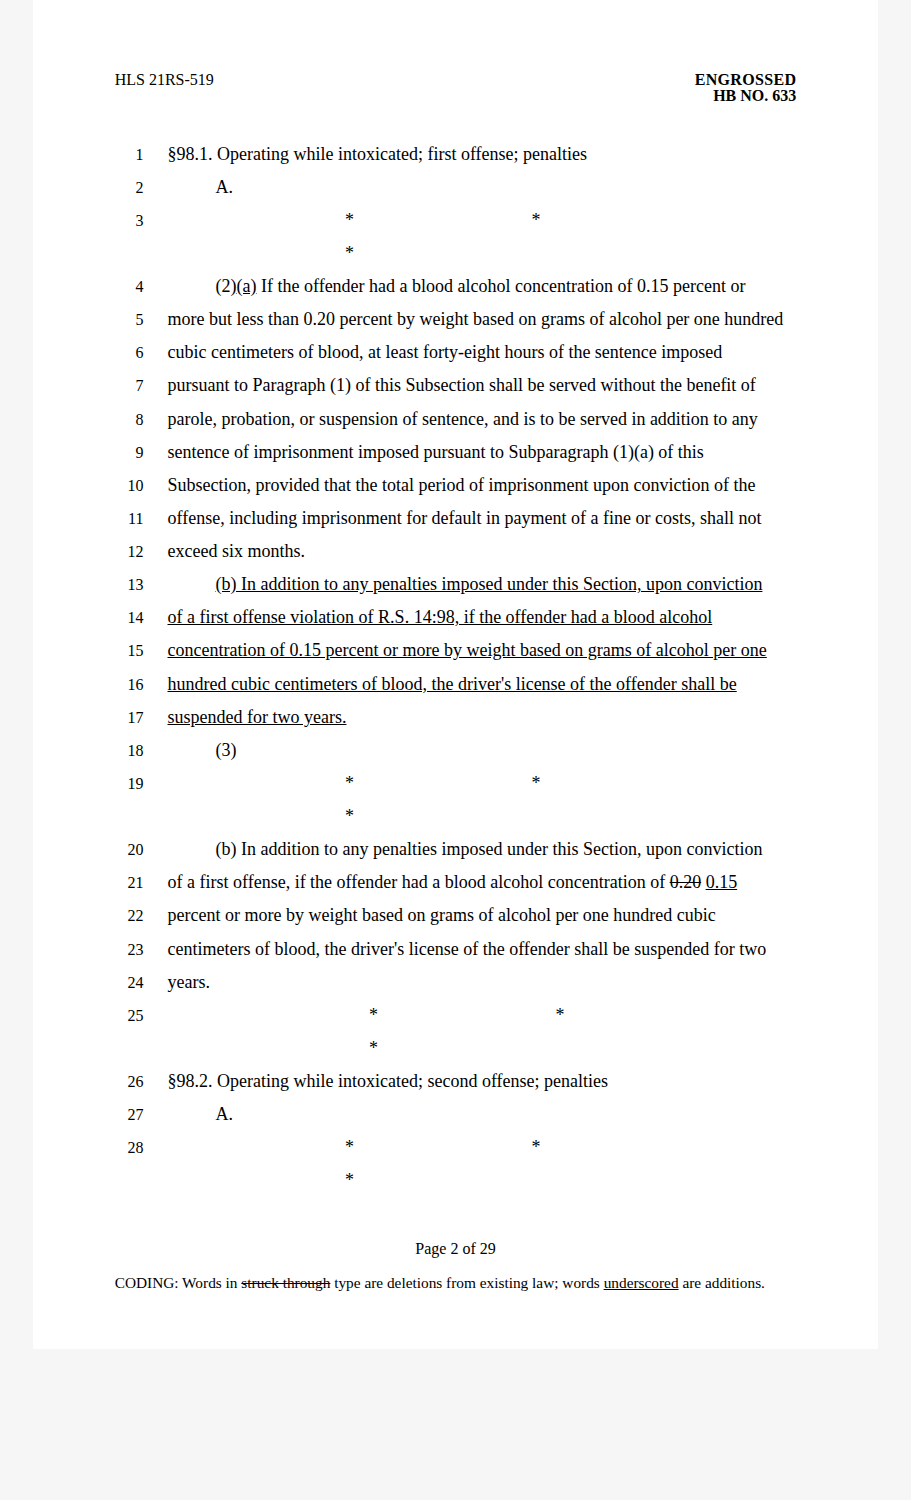HLS 21RS-519
ENGROSSED
HB NO. 633
§98.1. Operating while intoxicated; first offense; penalties
A.
* * *
(2)(a) If the offender had a blood alcohol concentration of 0.15 percent or
more but less than 0.20 percent by weight based on grams of alcohol per one hundred
cubic centimeters of blood, at least forty-eight hours of the sentence imposed
pursuant to Paragraph (1) of this Subsection shall be served without the benefit of
parole, probation, or suspension of sentence, and is to be served in addition to any
sentence of imprisonment imposed pursuant to Subparagraph (1)(a) of this
Subsection, provided that the total period of imprisonment upon conviction of the
offense, including imprisonment for default in payment of a fine or costs, shall not
exceed six months.
(b) In addition to any penalties imposed under this Section, upon conviction
of a first offense violation of R.S. 14:98, if the offender had a blood alcohol
concentration of 0.15 percent or more by weight based on grams of alcohol per one
hundred cubic centimeters of blood, the driver's license of the offender shall be
suspended for two years.
(3)
* * *
(b) In addition to any penalties imposed under this Section, upon conviction
of a first offense, if the offender had a blood alcohol concentration of 0.20 0.15
percent or more by weight based on grams of alcohol per one hundred cubic
centimeters of blood, the driver's license of the offender shall be suspended for two
years.
* * *
§98.2. Operating while intoxicated; second offense; penalties
A.
* * *
Page 2 of 29
CODING: Words in struck through type are deletions from existing law; words underscored are additions.